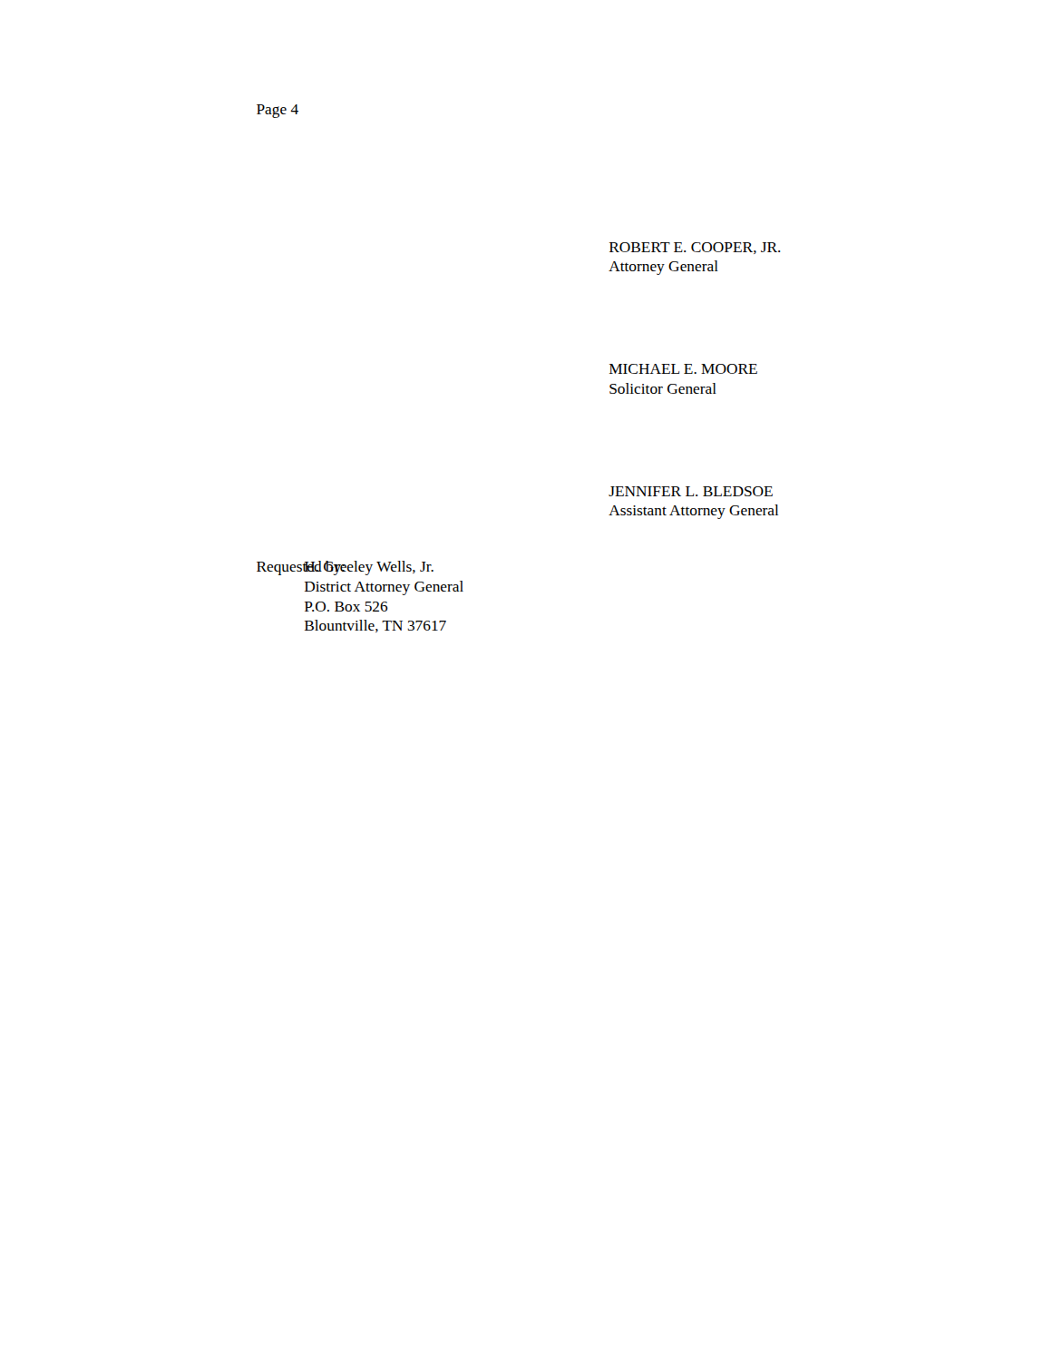Page 4
ROBERT E. COOPER, JR.
Attorney General
MICHAEL E. MOORE
Solicitor General
JENNIFER L. BLEDSOE
Assistant Attorney General
Requested by:
H. Greeley Wells, Jr.
District Attorney General
P.O. Box 526
Blountville, TN 37617